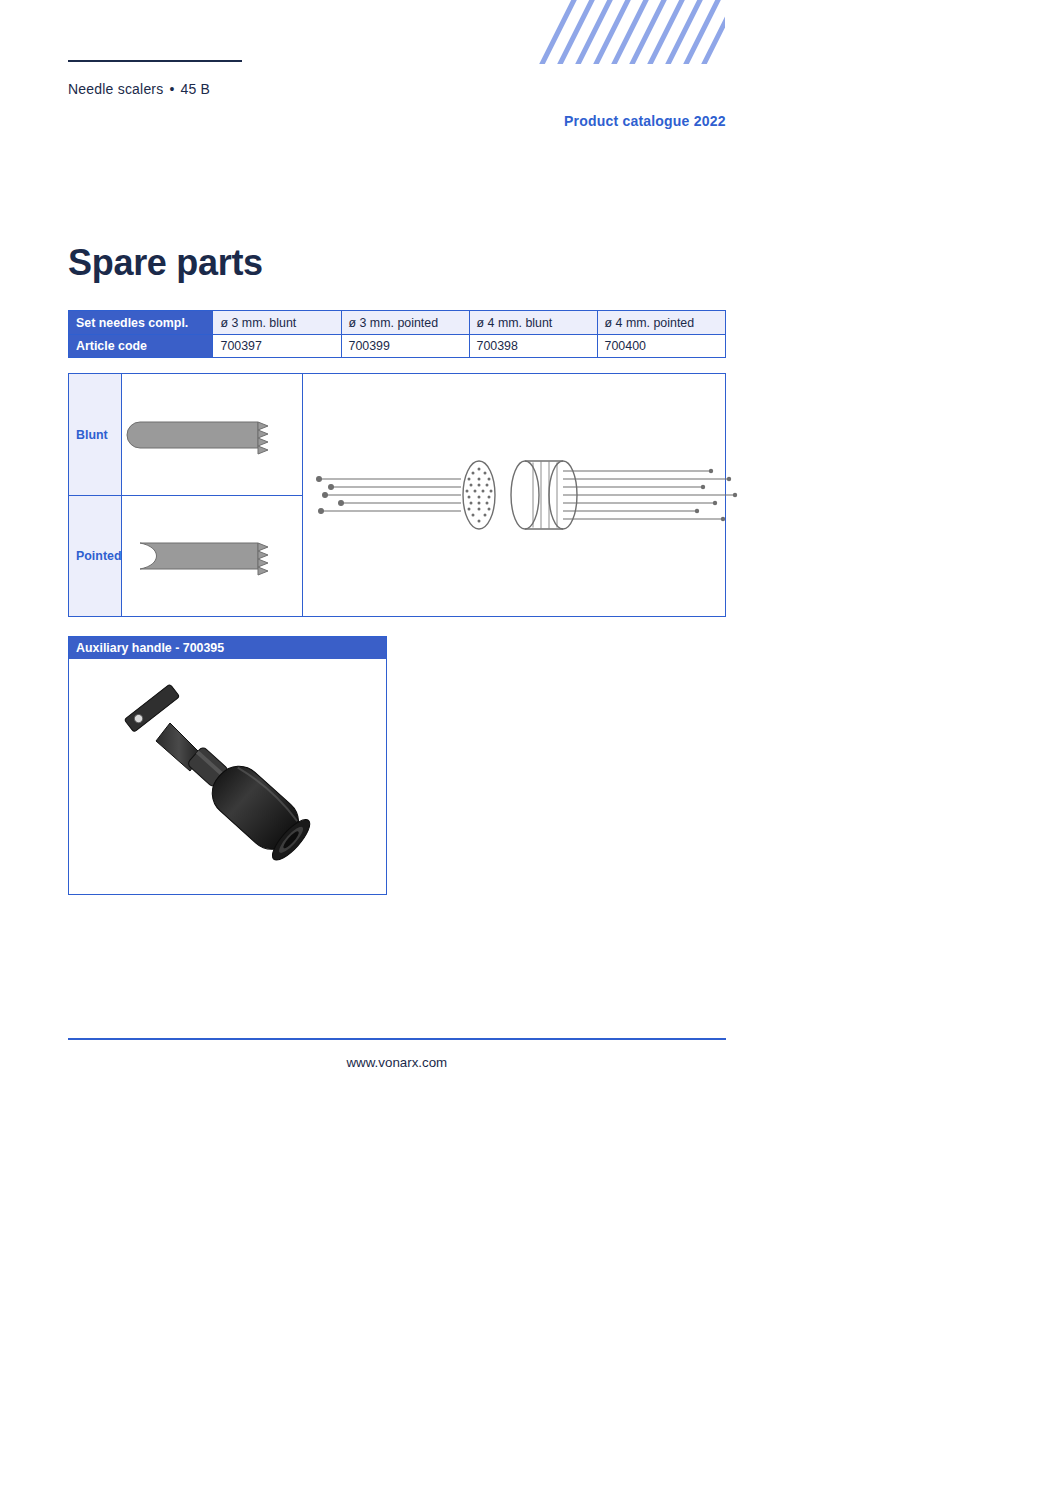Needle scalers•45 B
Product catalogue 2022
Spare parts
| Set needles compl. | ø 3 mm. blunt | ø 3 mm. pointed | ø 4 mm. blunt | ø 4 mm. pointed |
| Article code | 700397 | 700399 | 700398 | 700400 |
Blunt
Pointed
Auxiliary handle - 700395
www.vonarx.com